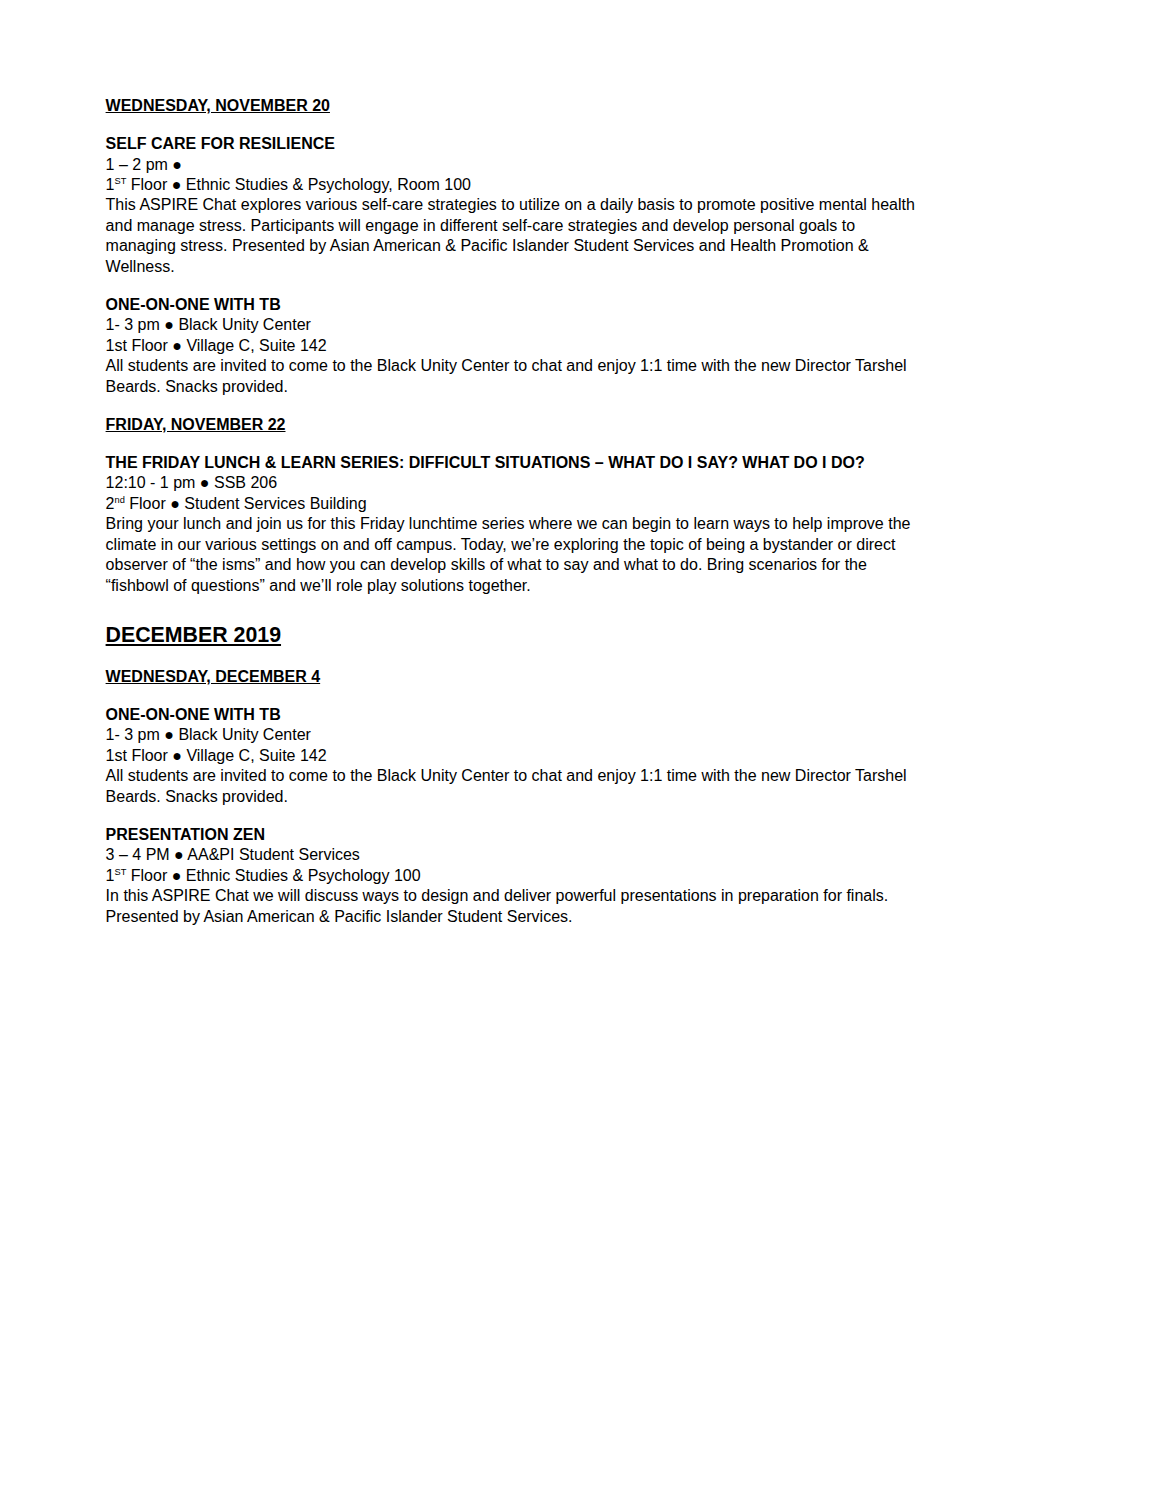WEDNESDAY, NOVEMBER 20
SELF CARE FOR RESILIENCE
1 – 2 pm ●
1ST Floor ● Ethnic Studies & Psychology, Room 100
This ASPIRE Chat explores various self-care strategies to utilize on a daily basis to promote positive mental health and manage stress. Participants will engage in different self-care strategies and develop personal goals to managing stress. Presented by Asian American & Pacific Islander Student Services and Health Promotion & Wellness.
ONE-ON-ONE WITH TB
1- 3 pm ● Black Unity Center
1st Floor ● Village C, Suite 142
All students are invited to come to the Black Unity Center to chat and enjoy 1:1 time with the new Director Tarshel Beards. Snacks provided.
FRIDAY, NOVEMBER 22
THE FRIDAY LUNCH & LEARN SERIES: DIFFICULT SITUATIONS – WHAT DO I SAY? WHAT DO I DO?
12:10 - 1 pm ● SSB 206
2nd Floor ● Student Services Building
Bring your lunch and join us for this Friday lunchtime series where we can begin to learn ways to help improve the climate in our various settings on and off campus. Today, we’re exploring the topic of being a bystander or direct observer of “the isms” and how you can develop skills of what to say and what to do. Bring scenarios for the “fishbowl of questions” and we’ll role play solutions together.
DECEMBER 2019
WEDNESDAY, DECEMBER 4
ONE-ON-ONE WITH TB
1- 3 pm ● Black Unity Center
1st Floor ● Village C, Suite 142
All students are invited to come to the Black Unity Center to chat and enjoy 1:1 time with the new Director Tarshel Beards. Snacks provided.
PRESENTATION ZEN
3 – 4 PM ● AA&PI Student Services
1ST Floor ● Ethnic Studies & Psychology 100
In this ASPIRE Chat we will discuss ways to design and deliver powerful presentations in preparation for finals. Presented by Asian American & Pacific Islander Student Services.